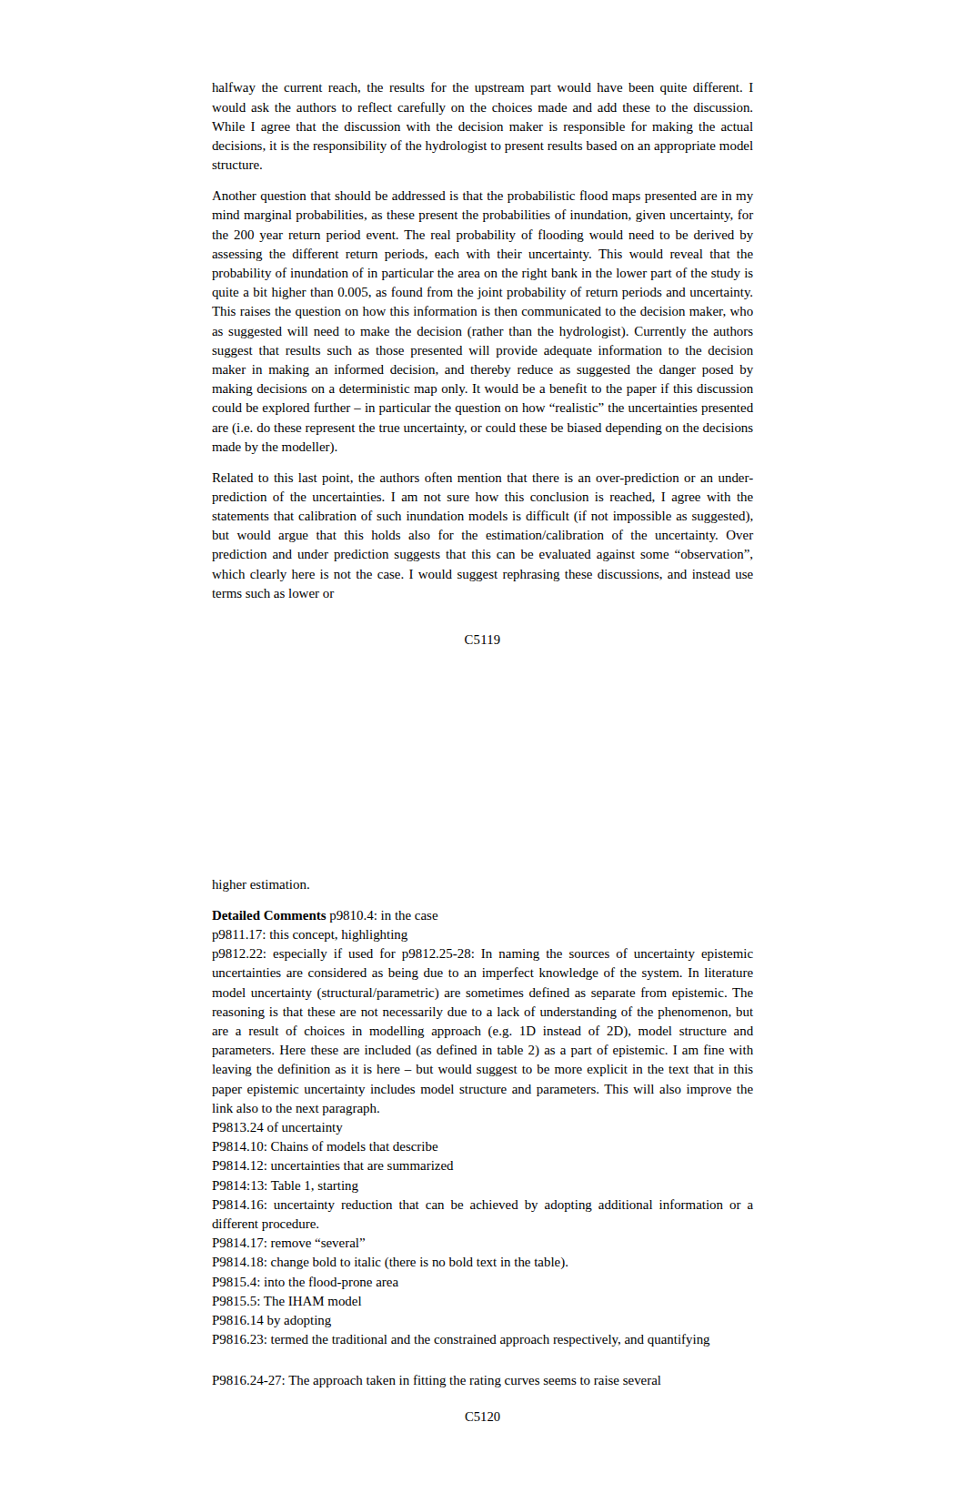halfway the current reach, the results for the upstream part would have been quite different. I would ask the authors to reflect carefully on the choices made and add these to the discussion. While I agree that the discussion with the decision maker is responsible for making the actual decisions, it is the responsibility of the hydrologist to present results based on an appropriate model structure.
Another question that should be addressed is that the probabilistic flood maps presented are in my mind marginal probabilities, as these present the probabilities of inundation, given uncertainty, for the 200 year return period event. The real probability of flooding would need to be derived by assessing the different return periods, each with their uncertainty. This would reveal that the probability of inundation of in particular the area on the right bank in the lower part of the study is quite a bit higher than 0.005, as found from the joint probability of return periods and uncertainty. This raises the question on how this information is then communicated to the decision maker, who as suggested will need to make the decision (rather than the hydrologist). Currently the authors suggest that results such as those presented will provide adequate information to the decision maker in making an informed decision, and thereby reduce as suggested the danger posed by making decisions on a deterministic map only. It would be a benefit to the paper if this discussion could be explored further – in particular the question on how “realistic” the uncertainties presented are (i.e. do these represent the true uncertainty, or could these be biased depending on the decisions made by the modeller).
Related to this last point, the authors often mention that there is an over-prediction or an under-prediction of the uncertainties. I am not sure how this conclusion is reached, I agree with the statements that calibration of such inundation models is difficult (if not impossible as suggested), but would argue that this holds also for the estimation/calibration of the uncertainty. Over prediction and under prediction suggests that this can be evaluated against some “observation”, which clearly here is not the case. I would suggest rephrasing these discussions, and instead use terms such as lower or
C5119
higher estimation.
Detailed Comments p9810.4: in the case
p9811.17: this concept, highlighting
p9812.22: especially if used for p9812.25-28: In naming the sources of uncertainty epistemic uncertainties are considered as being due to an imperfect knowledge of the system. In literature model uncertainty (structural/parametric) are sometimes defined as separate from epistemic. The reasoning is that these are not necessarily due to a lack of understanding of the phenomenon, but are a result of choices in modelling approach (e.g. 1D instead of 2D), model structure and parameters. Here these are included (as defined in table 2) as a part of epistemic. I am fine with leaving the definition as it is here – but would suggest to be more explicit in the text that in this paper epistemic uncertainty includes model structure and parameters. This will also improve the link also to the next paragraph.
P9813.24 of uncertainty
P9814.10: Chains of models that describe
P9814.12: uncertainties that are summarized
P9814:13: Table 1, starting
P9814.16: uncertainty reduction that can be achieved by adopting additional information or a different procedure.
P9814.17: remove “several”
P9814.18: change bold to italic (there is no bold text in the table).
P9815.4: into the flood-prone area
P9815.5: The IHAM model
P9816.14 by adopting
P9816.23: termed the traditional and the constrained approach respectively, and quantifying
P9816.24-27: The approach taken in fitting the rating curves seems to raise several
C5120